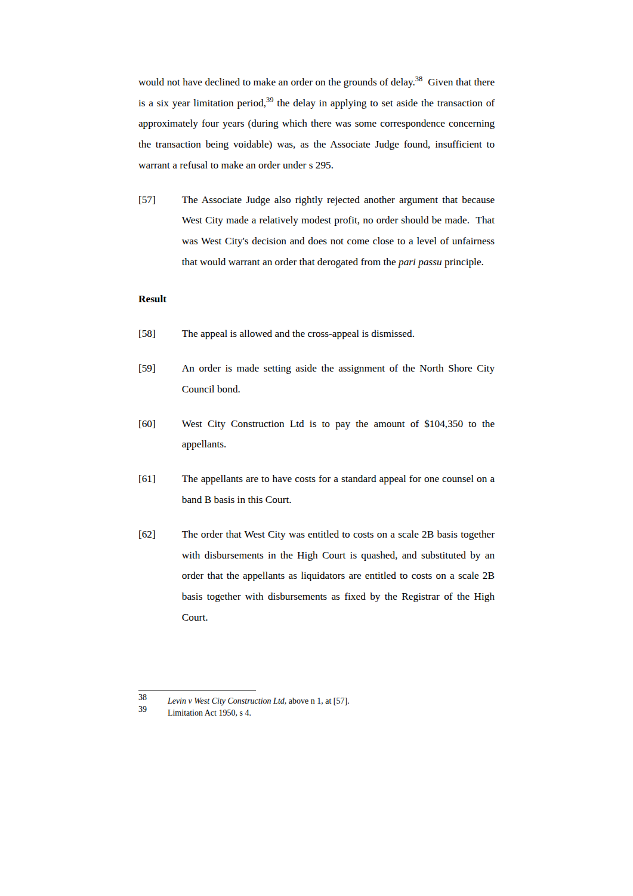would not have declined to make an order on the grounds of delay.38 Given that there is a six year limitation period,39 the delay in applying to set aside the transaction of approximately four years (during which there was some correspondence concerning the transaction being voidable) was, as the Associate Judge found, insufficient to warrant a refusal to make an order under s 295.
[57] The Associate Judge also rightly rejected another argument that because West City made a relatively modest profit, no order should be made. That was West City's decision and does not come close to a level of unfairness that would warrant an order that derogated from the pari passu principle.
Result
[58] The appeal is allowed and the cross-appeal is dismissed.
[59] An order is made setting aside the assignment of the North Shore City Council bond.
[60] West City Construction Ltd is to pay the amount of $104,350 to the appellants.
[61] The appellants are to have costs for a standard appeal for one counsel on a band B basis in this Court.
[62] The order that West City was entitled to costs on a scale 2B basis together with disbursements in the High Court is quashed, and substituted by an order that the appellants as liquidators are entitled to costs on a scale 2B basis together with disbursements as fixed by the Registrar of the High Court.
| 38 | Levin v West City Construction Ltd , above n 1, at [57]. |
| 39 | Limitation Act 1950, s 4. |